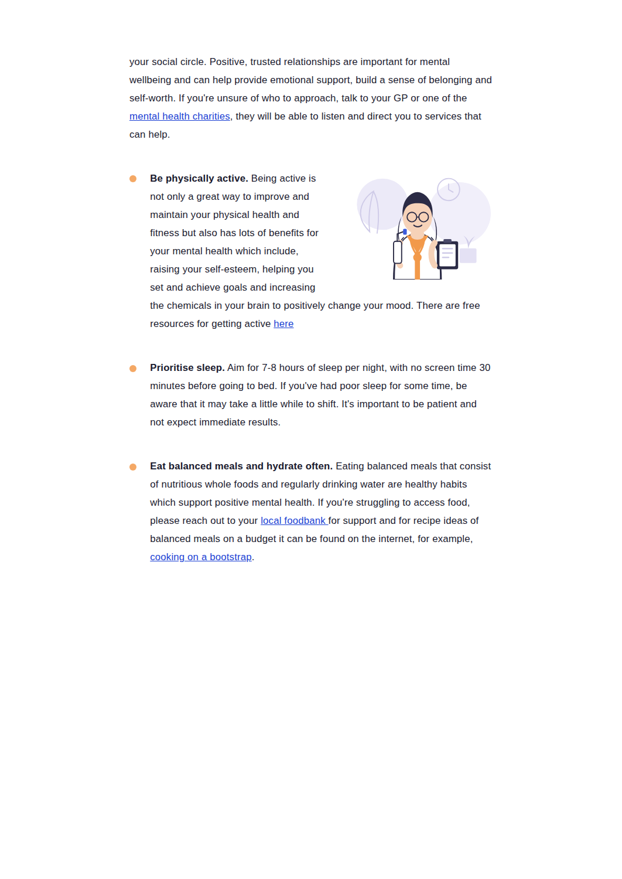your social circle. Positive, trusted relationships are important for mental wellbeing and can help provide emotional support, build a sense of belonging and self-worth. If you're unsure of who to approach, talk to your GP or one of the mental health charities, they will be able to listen and direct you to services that can help.
Be physically active. Being active is not only a great way to improve and maintain your physical health and fitness but also has lots of benefits for your mental health which include, raising your self-esteem, helping you set and achieve goals and increasing the chemicals in your brain to positively change your mood. There are free resources for getting active here
Prioritise sleep. Aim for 7-8 hours of sleep per night, with no screen time 30 minutes before going to bed. If you've had poor sleep for some time, be aware that it may take a little while to shift. It's important to be patient and not expect immediate results.
Eat balanced meals and hydrate often. Eating balanced meals that consist of nutritious whole foods and regularly drinking water are healthy habits which support positive mental health. If you're struggling to access food, please reach out to your local foodbank for support and for recipe ideas of balanced meals on a budget it can be found on the internet, for example, cooking on a bootstrap.